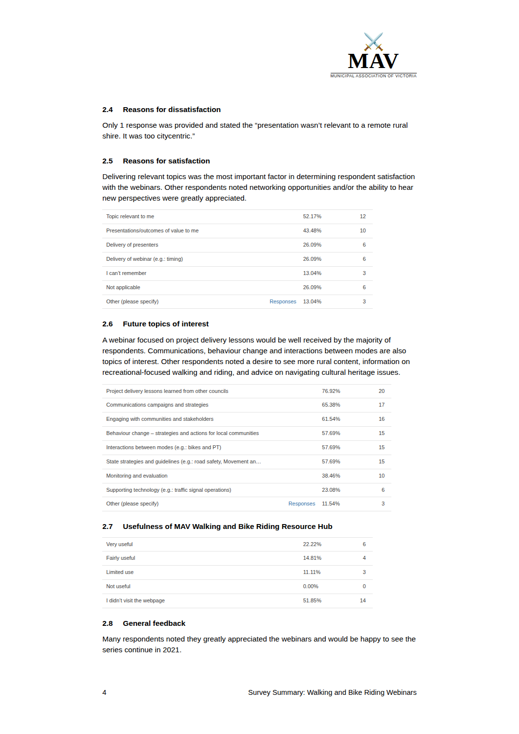⚔️
MAV
MUNICIPAL ASSOCIATION OF VICTORIA
2.4 Reasons for dissatisfaction
Only 1 response was provided and stated the “presentation wasn’t relevant to a remote rural shire. It was too citycentric.”
2.5 Reasons for satisfaction
Delivering relevant topics was the most important factor in determining respondent satisfaction with the webinars. Other respondents noted networking opportunities and/or the ability to hear new perspectives were greatly appreciated.
| Topic relevant to me | | 52.17% | 12 |
| Presentations/outcomes of value to me | | 43.48% | 10 |
| Delivery of presenters | | 26.09% | 6 |
| Delivery of webinar (e.g.: timing) | | 26.09% | 6 |
| I can’t remember | | 13.04% | 3 |
| Not applicable | | 26.09% | 6 |
| Other (please specify) | Responses | 13.04% | 3 |
2.6 Future topics of interest
A webinar focused on project delivery lessons would be well received by the majority of respondents. Communications, behaviour change and interactions between modes are also topics of interest. Other respondents noted a desire to see more rural content, information on recreational-focused walking and riding, and advice on navigating cultural heritage issues.
| Project delivery lessons learned from other councils | | 76.92% | 20 |
| Communications campaigns and strategies | | 65.38% | 17 |
| Engaging with communities and stakeholders | | 61.54% | 16 |
| Behaviour change – strategies and actions for local communities | | 57.69% | 15 |
| Interactions between modes (e.g.: bikes and PT) | | 57.69% | 15 |
| State strategies and guidelines (e.g.: road safety, Movement and Place framework) | | 57.69% | 15 |
| Monitoring and evaluation | | 38.46% | 10 |
| Supporting technology (e.g.: traffic signal operations) | | 23.08% | 6 |
| Other (please specify) | Responses | 11.54% | 3 |
2.7 Usefulness of MAV Walking and Bike Riding Resource Hub
| Very useful | 22.22% | 6 |
| Fairly useful | 14.81% | 4 |
| Limited use | 11.11% | 3 |
| Not useful | 0.00% | 0 |
| I didn’t visit the webpage | 51.85% | 14 |
2.8 General feedback
Many respondents noted they greatly appreciated the webinars and would be happy to see the series continue in 2021.
4
Survey Summary: Walking and Bike Riding Webinars